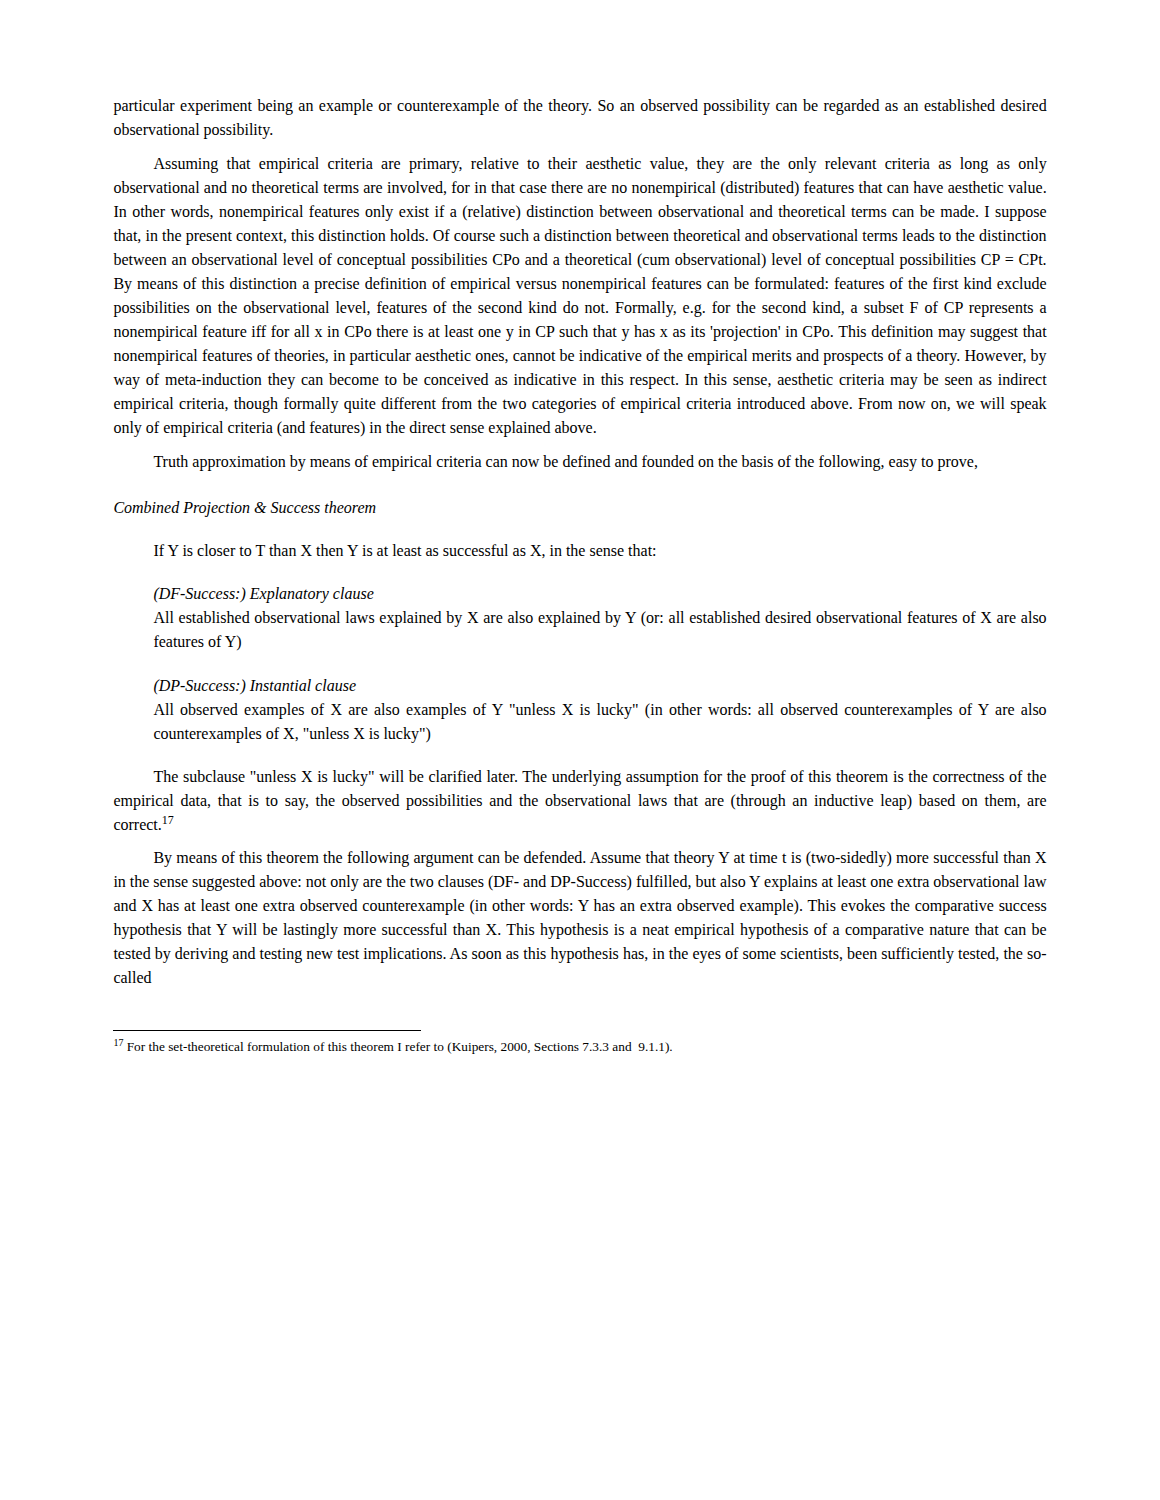particular experiment being an example or counterexample of the theory. So an observed possibility can be regarded as an established desired observational possibility.
Assuming that empirical criteria are primary, relative to their aesthetic value, they are the only relevant criteria as long as only observational and no theoretical terms are involved, for in that case there are no nonempirical (distributed) features that can have aesthetic value. In other words, nonempirical features only exist if a (relative) distinction between observational and theoretical terms can be made. I suppose that, in the present context, this distinction holds. Of course such a distinction between theoretical and observational terms leads to the distinction between an observational level of conceptual possibilities CPo and a theoretical (cum observational) level of conceptual possibilities CP = CPt. By means of this distinction a precise definition of empirical versus nonempirical features can be formulated: features of the first kind exclude possibilities on the observational level, features of the second kind do not. Formally, e.g. for the second kind, a subset F of CP represents a nonempirical feature iff for all x in CPo there is at least one y in CP such that y has x as its 'projection' in CPo. This definition may suggest that nonempirical features of theories, in particular aesthetic ones, cannot be indicative of the empirical merits and prospects of a theory. However, by way of meta-induction they can become to be conceived as indicative in this respect. In this sense, aesthetic criteria may be seen as indirect empirical criteria, though formally quite different from the two categories of empirical criteria introduced above. From now on, we will speak only of empirical criteria (and features) in the direct sense explained above.
Truth approximation by means of empirical criteria can now be defined and founded on the basis of the following, easy to prove,
Combined Projection & Success theorem
If Y is closer to T than X then Y is at least as successful as X, in the sense that:
(DF-Success:) Explanatory clause
All established observational laws explained by X are also explained by Y (or: all established desired observational features of X are also features of Y)
(DP-Success:) Instantial clause
All observed examples of X are also examples of Y "unless X is lucky" (in other words: all observed counterexamples of Y are also counterexamples of X, "unless X is lucky")
The subclause "unless X is lucky" will be clarified later. The underlying assumption for the proof of this theorem is the correctness of the empirical data, that is to say, the observed possibilities and the observational laws that are (through an inductive leap) based on them, are correct.17
By means of this theorem the following argument can be defended. Assume that theory Y at time t is (two-sidedly) more successful than X in the sense suggested above: not only are the two clauses (DF- and DP-Success) fulfilled, but also Y explains at least one extra observational law and X has at least one extra observed counterexample (in other words: Y has an extra observed example). This evokes the comparative success hypothesis that Y will be lastingly more successful than X. This hypothesis is a neat empirical hypothesis of a comparative nature that can be tested by deriving and testing new test implications. As soon as this hypothesis has, in the eyes of some scientists, been sufficiently tested, the so-called
17 For the set-theoretical formulation of this theorem I refer to (Kuipers, 2000, Sections 7.3.3 and 9.1.1).